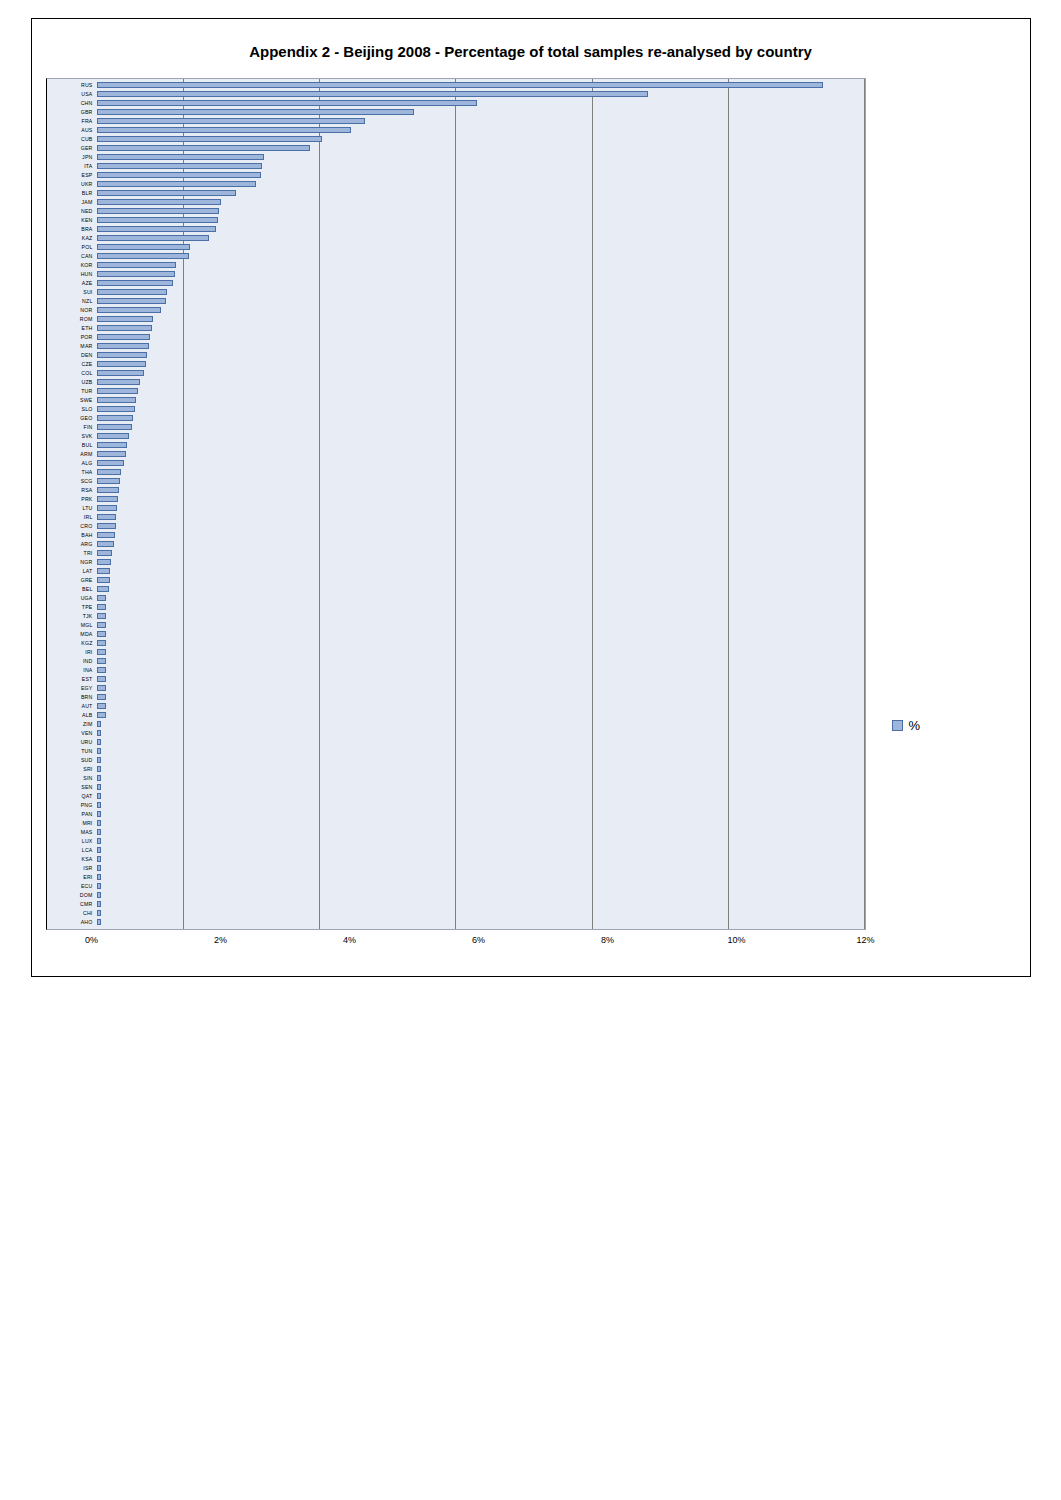Appendix 2 - Beijing 2008 - Percentage of total samples re-analysed by country
RUS
USA
CHN
GBR
FRA
AUS
CUB
GER
JPN
ITA
ESP
UKR
BLR
JAM
NED
KEN
BRA
KAZ
POL
CAN
KOR
HUN
AZE
SUI
NZL
NOR
ROM
ETH
POR
MAR
DEN
CZE
COL
UZB
TUR
SWE
SLO
GEO
FIN
SVK
BUL
ARM
ALG
THA
SCG
RSA
PRK
LTU
IRL
CRO
BAH
ARG
TRI
NGR
LAT
GRE
BEL
UGA
TPE
TJK
MGL
MDA
KGZ
IRI
IND
INA
EST
EGY
BRN
AUT
ALB
ZIM
VEN
URU
TUN
SUD
SRI
SIN
SEN
QAT
PNG
PAN
MRI
MAS
LUX
LCA
KSA
ISR
ERI
ECU
DOM
CMR
CHI
AHO
0% 2% 4% 6% 8% 10% 12%
%